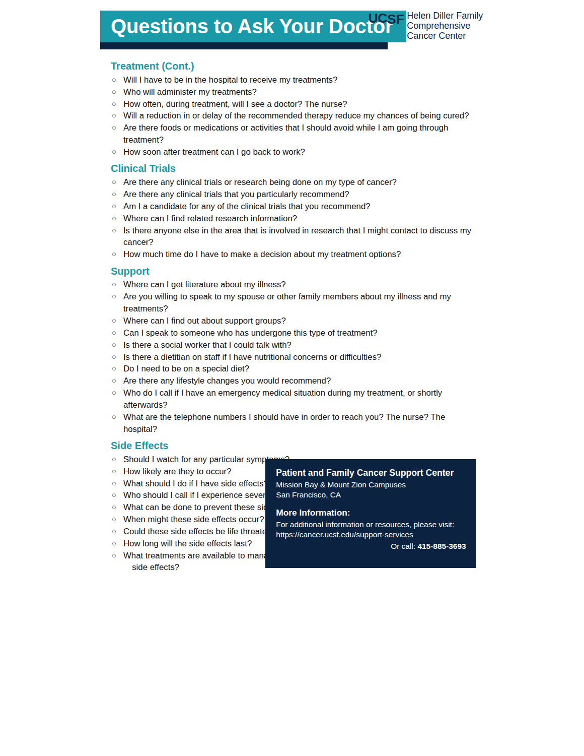Questions to Ask Your Doctor
UCSF Helen Diller Family
Comprehensive
Cancer Center
Treatment (Cont.)
Will I have to be in the hospital to receive my treatments?
Who will administer my treatments?
How often, during treatment, will I see a doctor? The nurse?
Will a reduction in or delay of the recommended therapy reduce my chances of being cured?
Are there foods or medications or activities that I should avoid while I am going through treatment?
How soon after treatment can I go back to work?
Clinical Trials
Are there any clinical trials or research being done on my type of cancer?
Are there any clinical trials that you particularly recommend?
Am I a candidate for any of the clinical trials that you recommend?
Where can I find related research information?
Is there anyone else in the area that is involved in research that I might contact to discuss my cancer?
How much time do I have to make a decision about my treatment options?
Support
Where can I get literature about my illness?
Are you willing to speak to my spouse or other family members about my illness and my treatments?
Where can I find out about support groups?
Can I speak to someone who has undergone this type of treatment?
Is there a social worker that I could talk with?
Is there a dietitian on staff if I have nutritional concerns or difficulties?
Do I need to be on a special diet?
Are there any lifestyle changes you would recommend?
Who do I call if I have an emergency medical situation during my treatment, or shortly afterwards?
What are the telephone numbers I should have in order to reach you? The nurse? The hospital?
Side Effects
Should I watch for any particular symptoms?
How likely are they to occur?
What should I do if I have side effects?
Who should I call if I experience severe side effects?
What can be done to prevent these side effects or reduce their severity?
When might these side effects occur?
Could these side effects be life threatening?
How long will the side effects last?
What treatments are available to manage theseside effects?
Patient and Family Cancer Support Center
Mission Bay & Mount Zion Campuses
San Francisco, CA
More Information:
For additional information or resources, please visit:
https://cancer.ucsf.edu/support-services
Or call: 415-885-3693